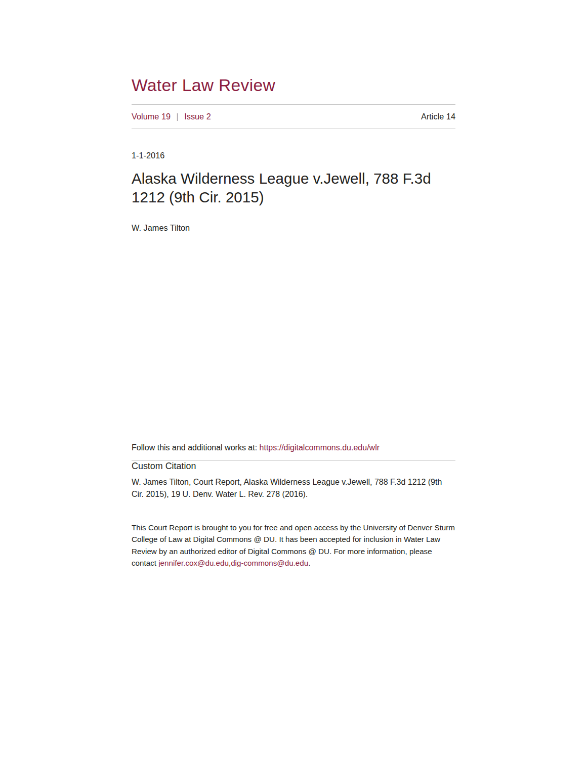Water Law Review
Volume 19 | Issue 2
Article 14
1-1-2016
Alaska Wilderness League v.Jewell, 788 F.3d 1212 (9th Cir. 2015)
W. James Tilton
Follow this and additional works at: https://digitalcommons.du.edu/wlr
Custom Citation
W. James Tilton, Court Report, Alaska Wilderness League v.Jewell, 788 F.3d 1212 (9th Cir. 2015), 19 U. Denv. Water L. Rev. 278 (2016).
This Court Report is brought to you for free and open access by the University of Denver Sturm College of Law at Digital Commons @ DU. It has been accepted for inclusion in Water Law Review by an authorized editor of Digital Commons @ DU. For more information, please contact jennifer.cox@du.edu,dig-commons@du.edu.